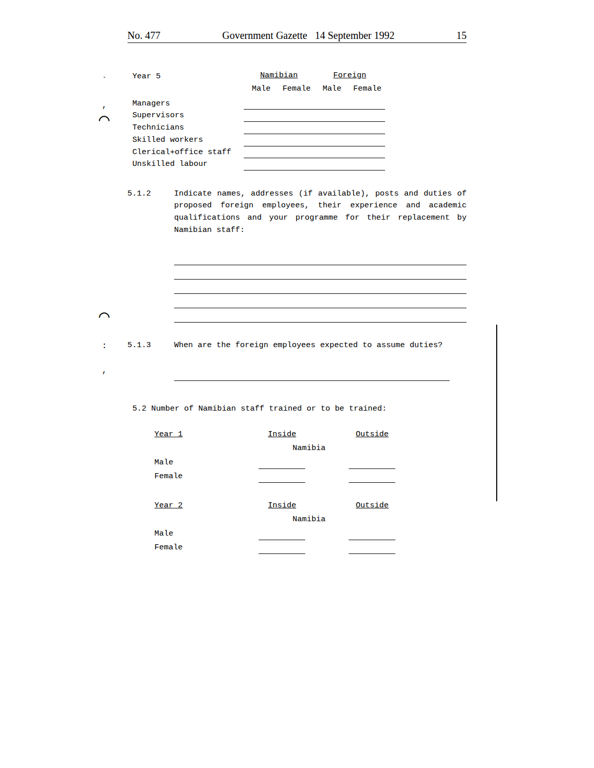No. 477
Government Gazette 14 September 1992
15
`
,
⌒
⌒
:
,
| Year 5 | Namibian | Foreign |
| | Male | Female | Male | Female |
| Managers | | | | |
| Supervisors | | | | |
| Technicians | | | | |
| Skilled workers | | | | |
| Clerical+office staff | | | | |
| Unskilled labour | | | | |
5.1.2
Indicate names, addresses (if available), posts and duties of proposed foreign employees, their experience and academic qualifications and your programme for their replacement by Namibian staff:
5.1.3
When are the foreign employees expected to assume duties?
5.2 Number of Namibian staff trained or to be trained:
| Year 1 | Inside | Outside |
| | Namibia | |
| Male | | |
| Female | | |
| Year 2 | Inside | Outside |
| | Namibia | |
| Male | | |
| Female | | |